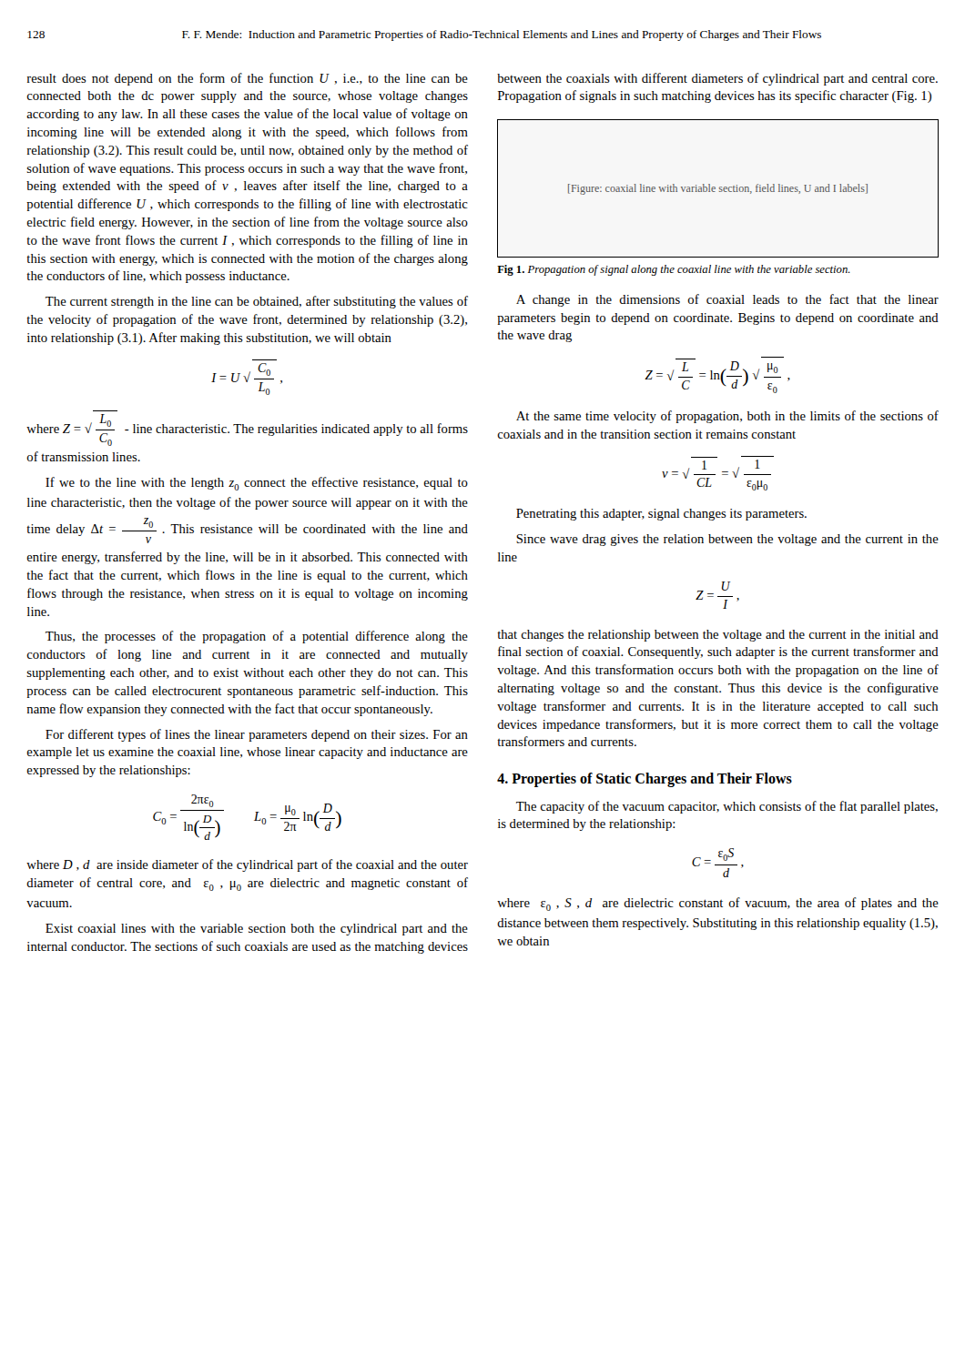128
F. F. Mende: Induction and Parametric Properties of Radio-Technical Elements and Lines and Property of Charges and Their Flows
result does not depend on the form of the function U , i.e., to the line can be connected both the dc power supply and the source, whose voltage changes according to any law. In all these cases the value of the local value of voltage on incoming line will be extended along it with the speed, which follows from relationship (3.2). This result could be, until now, obtained only by the method of solution of wave equations. This process occurs in such a way that the wave front, being extended with the speed of v , leaves after itself the line, charged to a potential difference U , which corresponds to the filling of line with electrostatic electric field energy. However, in the section of line from the voltage source also to the wave front flows the current I , which corresponds to the filling of line in this section with energy, which is connected with the motion of the charges along the conductors of line, which possess inductance.
The current strength in the line can be obtained, after substituting the values of the velocity of propagation of the wave front, determined by relationship (3.2), into relationship (3.1). After making this substitution, we will obtain
I = U √C0 L0 ,
where Z = √L0 C0 - line characteristic. The regularities indicated apply to all forms of transmission lines.
If we to the line with the length z0 connect the effective resistance, equal to line characteristic, then the voltage of the power source will appear on it with the time delay Δt = z0 v . This resistance will be coordinated with the line and entire energy, transferred by the line, will be in it absorbed. This connected with the fact that the current, which flows in the line is equal to the current, which flows through the resistance, when stress on it is equal to voltage on incoming line.
Thus, the processes of the propagation of a potential difference along the conductors of long line and current in it are connected and mutually supplementing each other, and to exist without each other they do not can. This process can be called electrocurent spontaneous parametric self-induction. This name flow expansion they connected with the fact that occur spontaneously.
For different types of lines the linear parameters depend on their sizes. For an example let us examine the coaxial line, whose linear capacity and inductance are expressed by the relationships:
C0 = 2πε0 ln(Dd) L0 = μ02π ln(Dd)
where D , d are inside diameter of the cylindrical part of the coaxial and the outer diameter of central core, and ε0 , μ0 are dielectric and magnetic constant of vacuum.
Exist coaxial lines with the variable section both the cylindrical part and the internal conductor. The sections of such coaxials are used as the matching devices between the coaxials with different diameters of cylindrical part and central core. Propagation of signals in such matching devices has its specific character (Fig. 1)
[Figure: coaxial line with variable section, field lines, U and I labels]
Fig 1. Propagation of signal along the coaxial line with the variable section.
A change in the dimensions of coaxial leads to the fact that the linear parameters begin to depend on coordinate. Begins to depend on coordinate and the wave drag
Z = √LC = ln(Dd) √μ0 ε0 ,
At the same time velocity of propagation, both in the limits of the sections of coaxials and in the transition section it remains constant
v = √1 CL = √1 ε0μ0
Penetrating this adapter, signal changes its parameters.
Since wave drag gives the relation between the voltage and the current in the line
Z = UI ,
that changes the relationship between the voltage and the current in the initial and final section of coaxial. Consequently, such adapter is the current transformer and voltage. And this transformation occurs both with the propagation on the line of alternating voltage so and the constant. Thus this device is the configurative voltage transformer and currents. It is in the literature accepted to call such devices impedance transformers, but it is more correct them to call the voltage transformers and currents.
4. Properties of Static Charges and Their Flows
The capacity of the vacuum capacitor, which consists of the flat parallel plates, is determined by the relationship:
C = ε0S d ,
where ε0 , S , d are dielectric constant of vacuum, the area of plates and the distance between them respectively. Substituting in this relationship equality (1.5), we obtain